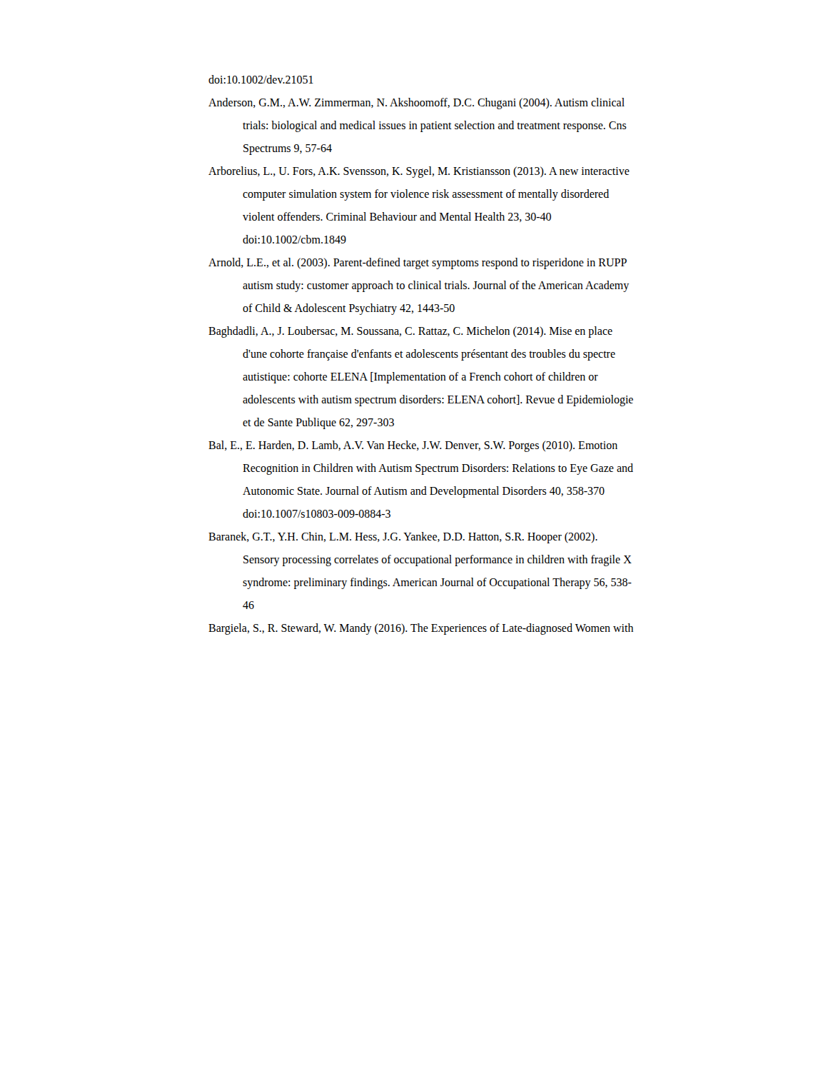doi:10.1002/dev.21051
Anderson, G.M., A.W. Zimmerman, N. Akshoomoff, D.C. Chugani (2004). Autism clinical trials: biological and medical issues in patient selection and treatment response. Cns Spectrums 9, 57-64
Arborelius, L., U. Fors, A.K. Svensson, K. Sygel, M. Kristiansson (2013). A new interactive computer simulation system for violence risk assessment of mentally disordered violent offenders. Criminal Behaviour and Mental Health 23, 30-40 doi:10.1002/cbm.1849
Arnold, L.E., et al. (2003). Parent-defined target symptoms respond to risperidone in RUPP autism study: customer approach to clinical trials. Journal of the American Academy of Child & Adolescent Psychiatry 42, 1443-50
Baghdadli, A., J. Loubersac, M. Soussana, C. Rattaz, C. Michelon (2014). Mise en place d'une cohorte française d'enfants et adolescents présentant des troubles du spectre autistique: cohorte ELENA [Implementation of a French cohort of children or adolescents with autism spectrum disorders: ELENA cohort]. Revue d Epidemiologie et de Sante Publique 62, 297-303
Bal, E., E. Harden, D. Lamb, A.V. Van Hecke, J.W. Denver, S.W. Porges (2010). Emotion Recognition in Children with Autism Spectrum Disorders: Relations to Eye Gaze and Autonomic State. Journal of Autism and Developmental Disorders 40, 358-370 doi:10.1007/s10803-009-0884-3
Baranek, G.T., Y.H. Chin, L.M. Hess, J.G. Yankee, D.D. Hatton, S.R. Hooper (2002). Sensory processing correlates of occupational performance in children with fragile X syndrome: preliminary findings. American Journal of Occupational Therapy 56, 538-46
Bargiela, S., R. Steward, W. Mandy (2016). The Experiences of Late-diagnosed Women with